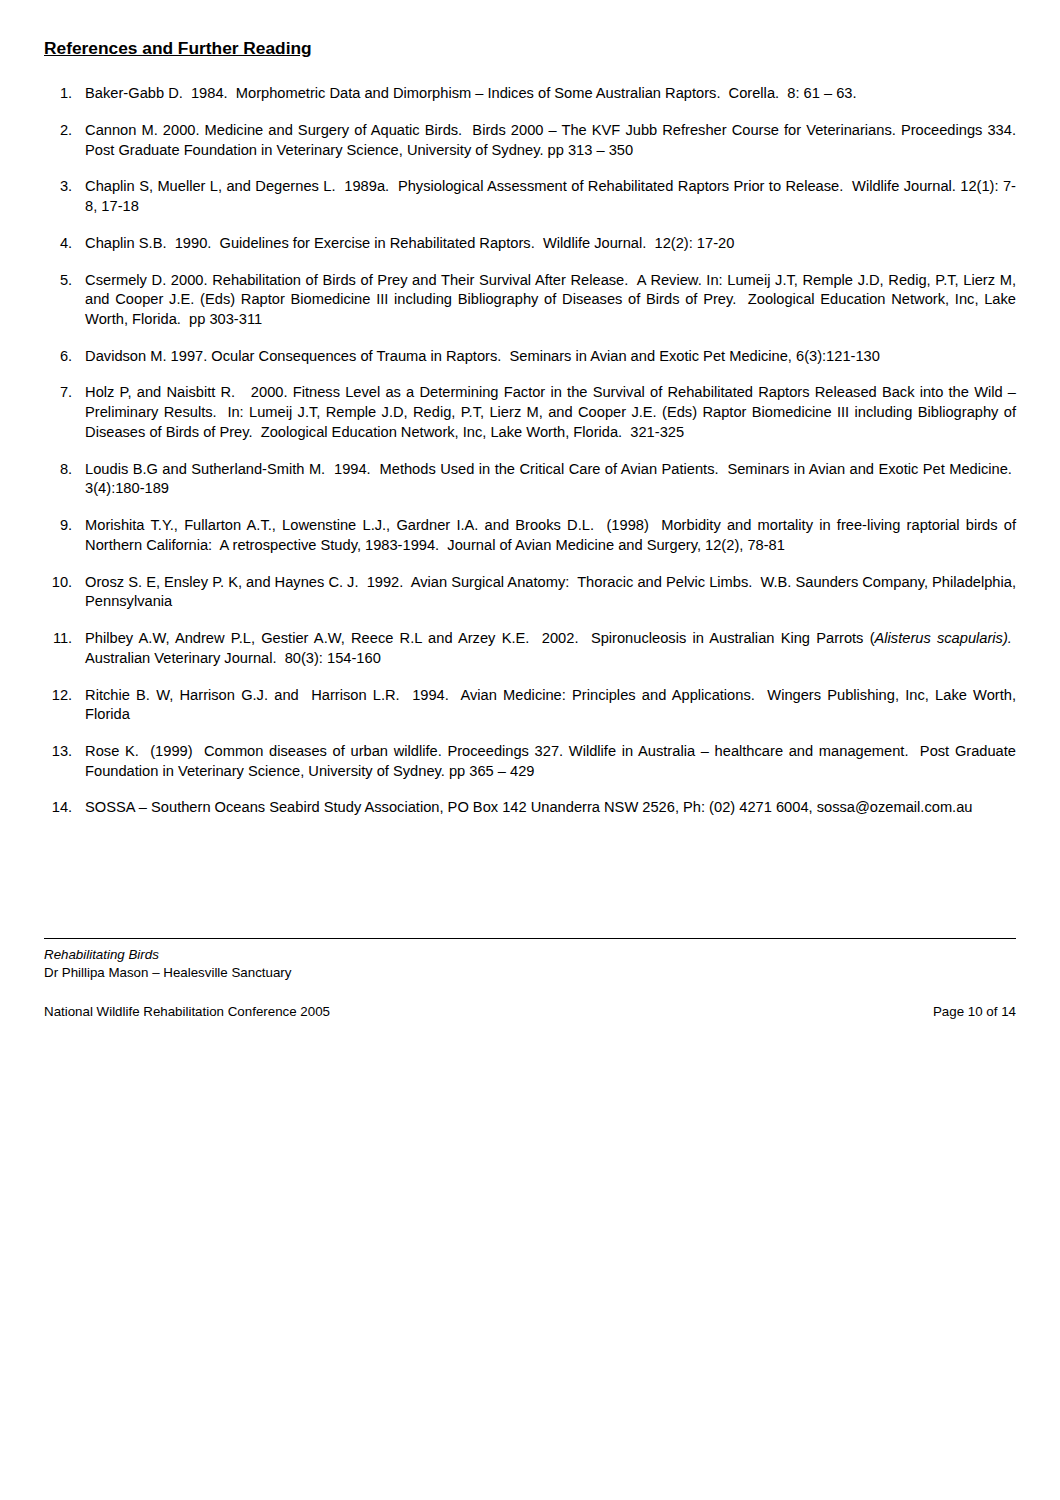References and Further Reading
Baker-Gabb D. 1984. Morphometric Data and Dimorphism – Indices of Some Australian Raptors. Corella. 8: 61 – 63.
Cannon M. 2000. Medicine and Surgery of Aquatic Birds. Birds 2000 – The KVF Jubb Refresher Course for Veterinarians. Proceedings 334. Post Graduate Foundation in Veterinary Science, University of Sydney. pp 313 – 350
Chaplin S, Mueller L, and Degernes L. 1989a. Physiological Assessment of Rehabilitated Raptors Prior to Release. Wildlife Journal. 12(1): 7-8, 17-18
Chaplin S.B. 1990. Guidelines for Exercise in Rehabilitated Raptors. Wildlife Journal. 12(2): 17-20
Csermely D. 2000. Rehabilitation of Birds of Prey and Their Survival After Release. A Review. In: Lumeij J.T, Remple J.D, Redig, P.T, Lierz M, and Cooper J.E. (Eds) Raptor Biomedicine III including Bibliography of Diseases of Birds of Prey. Zoological Education Network, Inc, Lake Worth, Florida. pp 303-311
Davidson M. 1997. Ocular Consequences of Trauma in Raptors. Seminars in Avian and Exotic Pet Medicine, 6(3):121-130
Holz P, and Naisbitt R. 2000. Fitness Level as a Determining Factor in the Survival of Rehabilitated Raptors Released Back into the Wild – Preliminary Results. In: Lumeij J.T, Remple J.D, Redig, P.T, Lierz M, and Cooper J.E. (Eds) Raptor Biomedicine III including Bibliography of Diseases of Birds of Prey. Zoological Education Network, Inc, Lake Worth, Florida. 321-325
Loudis B.G and Sutherland-Smith M. 1994. Methods Used in the Critical Care of Avian Patients. Seminars in Avian and Exotic Pet Medicine. 3(4):180-189
Morishita T.Y., Fullarton A.T., Lowenstine L.J., Gardner I.A. and Brooks D.L. (1998) Morbidity and mortality in free-living raptorial birds of Northern California: A retrospective Study, 1983-1994. Journal of Avian Medicine and Surgery, 12(2), 78-81
Orosz S. E, Ensley P. K, and Haynes C. J. 1992. Avian Surgical Anatomy: Thoracic and Pelvic Limbs. W.B. Saunders Company, Philadelphia, Pennsylvania
Philbey A.W, Andrew P.L, Gestier A.W, Reece R.L and Arzey K.E. 2002. Spironucleosis in Australian King Parrots (Alisterus scapularis). Australian Veterinary Journal. 80(3): 154-160
Ritchie B. W, Harrison G.J. and Harrison L.R. 1994. Avian Medicine: Principles and Applications. Wingers Publishing, Inc, Lake Worth, Florida
Rose K. (1999) Common diseases of urban wildlife. Proceedings 327. Wildlife in Australia – healthcare and management. Post Graduate Foundation in Veterinary Science, University of Sydney. pp 365 – 429
SOSSA – Southern Oceans Seabird Study Association, PO Box 142 Unanderra NSW 2526, Ph: (02) 4271 6004, sossa@ozemail.com.au
Rehabilitating Birds
Dr Phillipa Mason – Healesville Sanctuary
National Wildlife Rehabilitation Conference 2005 Page 10 of 14